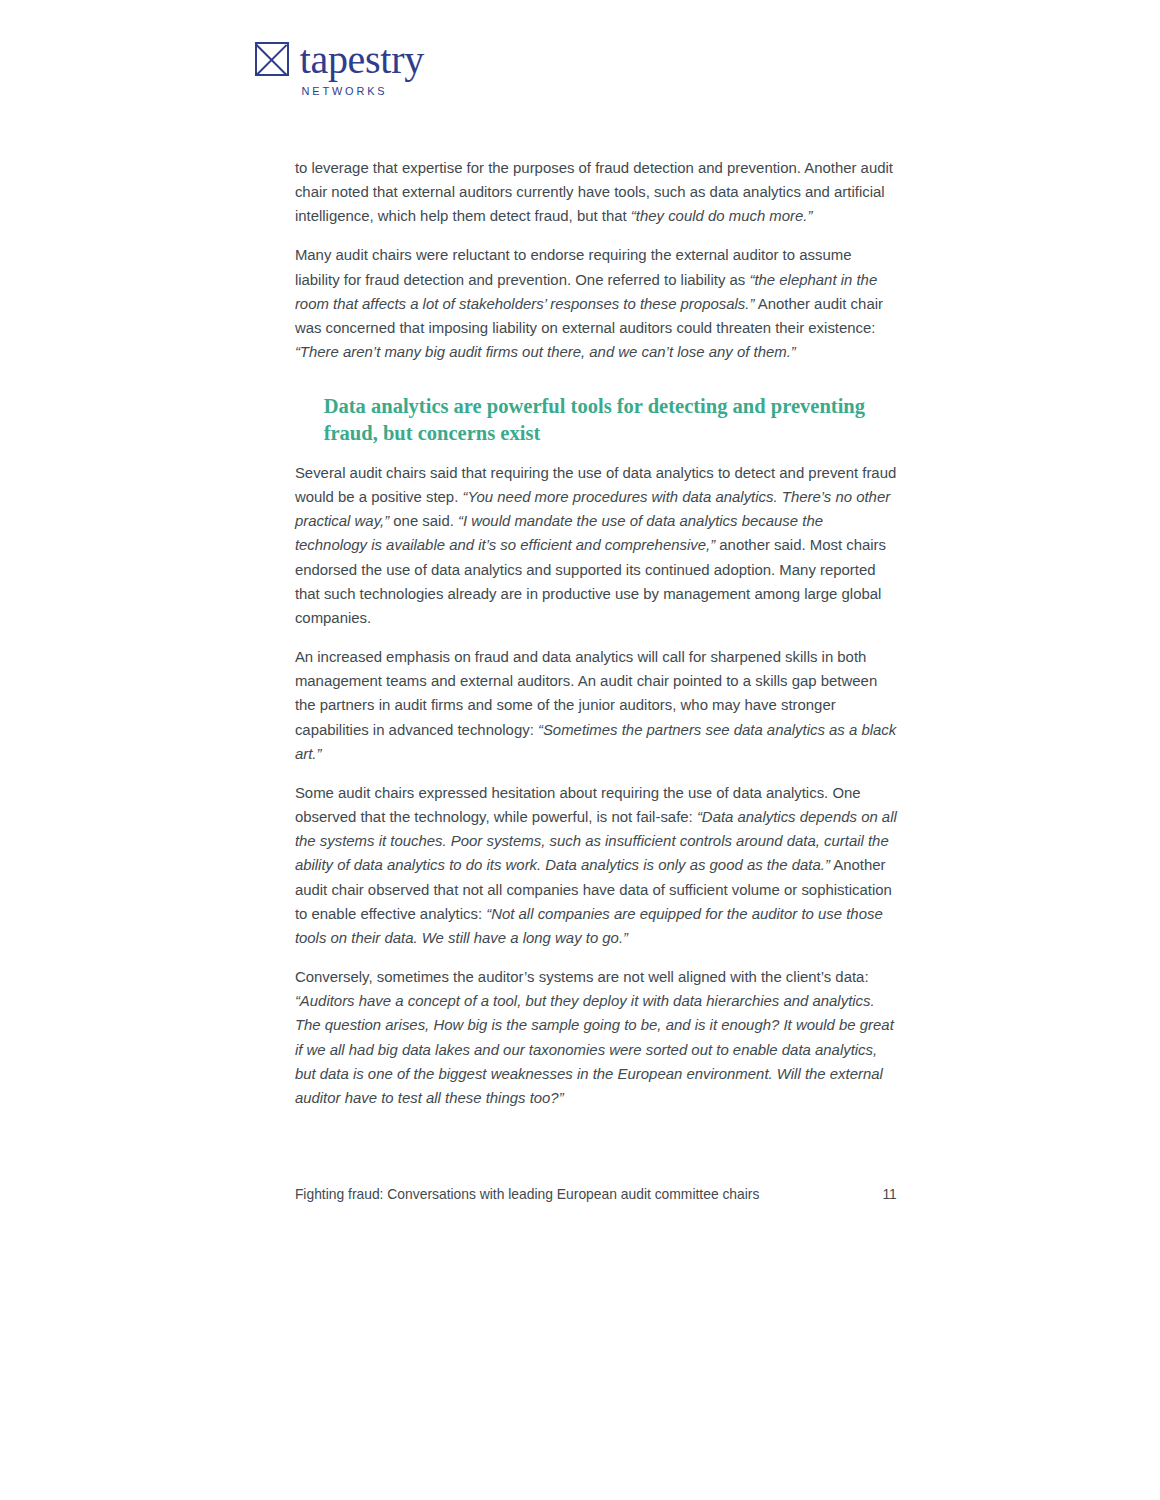tapestry NETWORKS
to leverage that expertise for the purposes of fraud detection and prevention. Another audit chair noted that external auditors currently have tools, such as data analytics and artificial intelligence, which help them detect fraud, but that “they could do much more.”
Many audit chairs were reluctant to endorse requiring the external auditor to assume liability for fraud detection and prevention. One referred to liability as “the elephant in the room that affects a lot of stakeholders’ responses to these proposals.” Another audit chair was concerned that imposing liability on external auditors could threaten their existence: “There aren’t many big audit firms out there, and we can’t lose any of them.”
Data analytics are powerful tools for detecting and preventing
fraud, but concerns exist
Several audit chairs said that requiring the use of data analytics to detect and prevent fraud would be a positive step. “You need more procedures with data analytics. There’s no other practical way,” one said. “I would mandate the use of data analytics because the technology is available and it’s so efficient and comprehensive,” another said. Most chairs endorsed the use of data analytics and supported its continued adoption. Many reported that such technologies already are in productive use by management among large global companies.
An increased emphasis on fraud and data analytics will call for sharpened skills in both management teams and external auditors. An audit chair pointed to a skills gap between the partners in audit firms and some of the junior auditors, who may have stronger capabilities in advanced technology: “Sometimes the partners see data analytics as a black art.”
Some audit chairs expressed hesitation about requiring the use of data analytics. One observed that the technology, while powerful, is not fail-safe: “Data analytics depends on all the systems it touches. Poor systems, such as insufficient controls around data, curtail the ability of data analytics to do its work. Data analytics is only as good as the data.” Another audit chair observed that not all companies have data of sufficient volume or sophistication to enable effective analytics: “Not all companies are equipped for the auditor to use those tools on their data. We still have a long way to go.”
Conversely, sometimes the auditor’s systems are not well aligned with the client’s data: “Auditors have a concept of a tool, but they deploy it with data hierarchies and analytics. The question arises, How big is the sample going to be, and is it enough? It would be great if we all had big data lakes and our taxonomies were sorted out to enable data analytics, but data is one of the biggest weaknesses in the European environment. Will the external auditor have to test all these things too?”
Fighting fraud: Conversations with leading European audit committee chairs 11